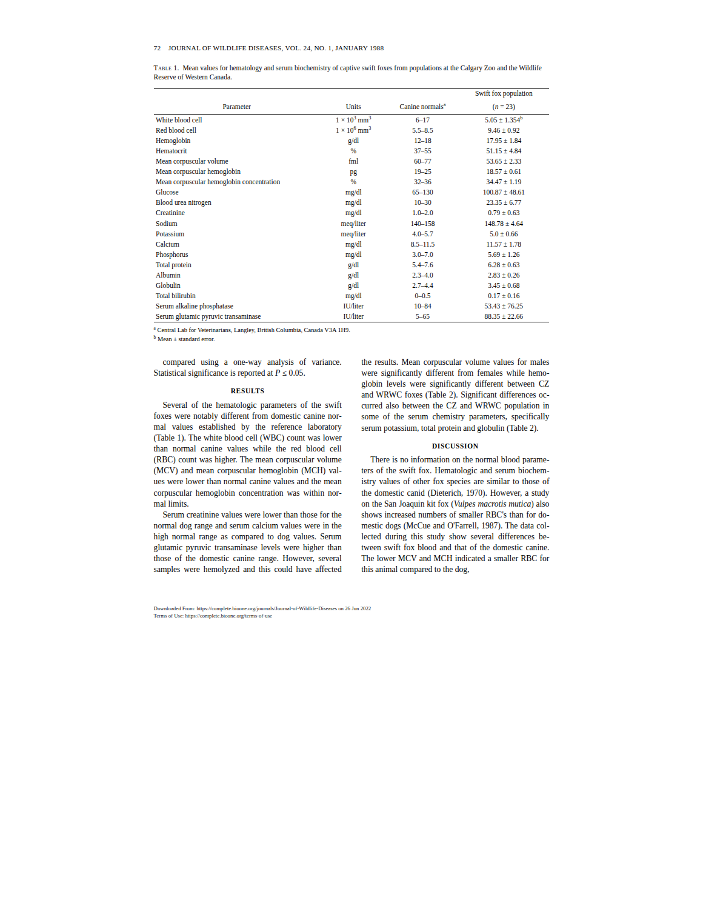72 JOURNAL OF WILDLIFE DISEASES, VOL. 24, NO. 1, JANUARY 1988
Table 1. Mean values for hematology and serum biochemistry of captive swift foxes from populations at the Calgary Zoo and the Wildlife Reserve of Western Canada.
| | | | Swift fox population |
| --- | --- | --- | --- |
| Parameter | Units | Canine normals a | ( n = 23) |
| White blood cell | 1 × 10 3 mm 3 | 6–17 | 5.05 ± 1.354 b |
| Red blood cell | 1 × 10 6 mm 3 | 5.5–8.5 | 9.46 ± 0.92 |
| Hemoglobin | g/dl | 12–18 | 17.95 ± 1.84 |
| Hematocrit | % | 37–55 | 51.15 ± 4.84 |
| Mean corpuscular volume | fml | 60–77 | 53.65 ± 2.33 |
| Mean corpuscular hemoglobin | pg | 19–25 | 18.57 ± 0.61 |
| Mean corpuscular hemoglobin concentration | % | 32–36 | 34.47 ± 1.19 |
| Glucose | mg/dl | 65–130 | 100.87 ± 48.61 |
| Blood urea nitrogen | mg/dl | 10–30 | 23.35 ± 6.77 |
| Creatinine | mg/dl | 1.0–2.0 | 0.79 ± 0.63 |
| Sodium | meq/liter | 140–158 | 148.78 ± 4.64 |
| Potassium | meq/liter | 4.0–5.7 | 5.0 ± 0.66 |
| Calcium | mg/dl | 8.5–11.5 | 11.57 ± 1.78 |
| Phosphorus | mg/dl | 3.0–7.0 | 5.69 ± 1.26 |
| Total protein | g/dl | 5.4–7.6 | 6.28 ± 0.63 |
| Albumin | g/dl | 2.3–4.0 | 2.83 ± 0.26 |
| Globulin | g/dl | 2.7–4.4 | 3.45 ± 0.68 |
| Total bilirubin | mg/dl | 0–0.5 | 0.17 ± 0.16 |
| Serum alkaline phosphatase | IU/liter | 10–84 | 53.43 ± 76.25 |
| Serum glutamic pyruvic transaminase | IU/liter | 5–65 | 88.35 ± 22.66 |
a Central Lab for Veterinarians, Langley, British Columbia, Canada V3A 1H9.
b Mean ± standard error.
compared using a one-way analysis of variance. Statistical significance is reported at P ≤ 0.05.
Results
Several of the hematologic parameters of the swift foxes were notably different from domestic canine normal values established by the reference laboratory (Table 1). The white blood cell (WBC) count was lower than normal canine values while the red blood cell (RBC) count was higher. The mean corpuscular volume (MCV) and mean corpuscular hemoglobin (MCH) values were lower than normal canine values and the mean corpuscular hemoglobin concentration was within normal limits.
Serum creatinine values were lower than those for the normal dog range and serum calcium values were in the high normal range as compared to dog values. Serum glutamic pyruvic transaminase levels were higher than those of the domestic canine range. However, several samples were hemolyzed and this could have affected the results. Mean corpuscular volume values for males were significantly different from females while hemoglobin levels were significantly different between CZ and WRWC foxes (Table 2). Significant differences occurred also between the CZ and WRWC population in some of the serum chemistry parameters, specifically serum potassium, total protein and globulin (Table 2).
Discussion
There is no information on the normal blood parameters of the swift fox. Hematologic and serum biochemistry values of other fox species are similar to those of the domestic canid (Dieterich, 1970). However, a study on the San Joaquin kit fox (Vulpes macrotis mutica) also shows increased numbers of smaller RBC's than for domestic dogs (McCue and O'Farrell, 1987). The data collected during this study show several differences between swift fox blood and that of the domestic canine. The lower MCV and MCH indicated a smaller RBC for this animal compared to the dog,
Downloaded From: https://complete.bioone.org/journals/Journal-of-Wildlife-Diseases on 26 Jun 2022
Terms of Use: https://complete.bioone.org/terms-of-use